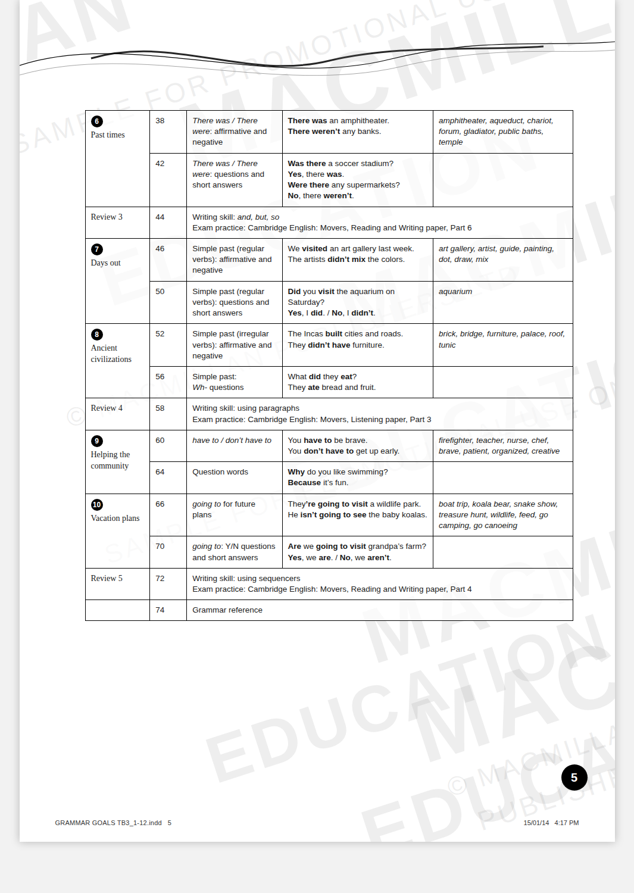AN
MACMILLAN
SAMPLE FOR PROMOTIONAL USE ONLY
EDUCATION
MACMILLAN
© MACMILLAN PUBLISHERS LTD
EDUCATION
SAMPLE FOR PROMOTIONAL USE ONLY
MACMILLAN
MACMILLAN
© MACMILLAN PUBLISHERS LTD
EDUCATION
PUBLISHERS LTD
EDUCATION
| 6 Past times | 38 | There was / There were : affirmative and negative | There was an amphitheater. There weren’t any banks. | amphitheater, aqueduct, chariot, forum, gladiator, public baths, temple |
| 42 | There was / There were : questions and short answers | Was there a soccer stadium? Yes , there was . Were there any supermarkets? No , there weren’t . | |
| Review 3 | 44 | Writing skill: and, but, so Exam practice: Cambridge English: Movers, Reading and Writing paper, Part 6 |
| 7 Days out | 46 | Simple past (regular verbs): affirmative and negative | We visited an art gallery last week. The artists didn’t mix the colors. | art gallery, artist, guide, painting, dot, draw, mix |
| 50 | Simple past (regular verbs): questions and short answers | Did you visit the aquarium on Saturday? Yes , I did . / No , I didn’t . | aquarium |
| 8 Ancient civilizations | 52 | Simple past (irregular verbs): affirmative and negative | The Incas built cities and roads. They didn’t have furniture. | brick, bridge, furniture, palace, roof, tunic |
| 56 | Simple past: Wh- questions | What did they eat ? They ate bread and fruit. | |
| Review 4 | 58 | Writing skill: using paragraphs Exam practice: Cambridge English: Movers, Listening paper, Part 3 |
| 9 Helping the community | 60 | have to / don’t have to | You have to be brave. You don’t have to get up early. | firefighter, teacher, nurse, chef, brave, patient, organized, creative |
| 64 | Question words | Why do you like swimming? Because it’s fun. | |
| 10 Vacation plans | 66 | going to for future plans | They ’re going to visit a wildlife park. He isn’t going to see the baby koalas. | boat trip, koala bear, snake show, treasure hunt, wildlife, feed, go camping, go canoeing |
| 70 | going to : Y/N questions and short answers | Are we going to visit grandpa’s farm? Yes , we are . / No , we aren’t . | |
| Review 5 | 72 | Writing skill: using sequencers Exam practice: Cambridge English: Movers, Reading and Writing paper, Part 4 |
| | 74 | Grammar reference |
5
GRAMMAR GOALS TB3_1-12.indd 5
15/01/14 4:17 PM